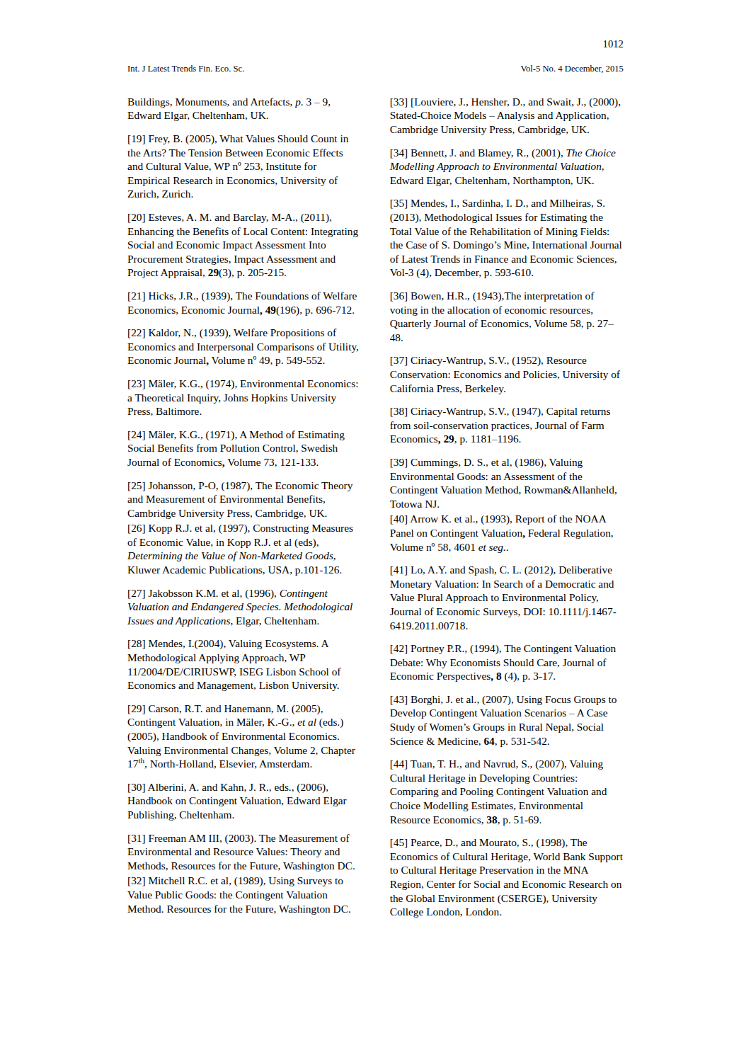1012
Int. J Latest Trends Fin. Eco. Sc.
Vol-5 No. 4 December, 2015
Buildings, Monuments, and Artefacts, p. 3 – 9, Edward Elgar, Cheltenham, UK.
[19] Frey, B. (2005), What Values Should Count in the Arts? The Tension Between Economic Effects and Cultural Value, WP nº 253, Institute for Empirical Research in Economics, University of Zurich, Zurich.
[20] Esteves, A. M. and Barclay, M-A., (2011), Enhancing the Benefits of Local Content: Integrating Social and Economic Impact Assessment Into Procurement Strategies, Impact Assessment and Project Appraisal, 29(3), p. 205-215.
[21] Hicks, J.R., (1939), The Foundations of Welfare Economics, Economic Journal, 49(196), p. 696-712.
[22] Kaldor, N., (1939), Welfare Propositions of Economics and Interpersonal Comparisons of Utility, Economic Journal, Volume nº 49, p. 549-552.
[23] Mäler, K.G., (1974), Environmental Economics: a Theoretical Inquiry, Johns Hopkins University Press, Baltimore.
[24] Mäler, K.G., (1971), A Method of Estimating Social Benefits from Pollution Control, Swedish Journal of Economics, Volume 73, 121-133.
[25] Johansson, P-O, (1987), The Economic Theory and Measurement of Environmental Benefits, Cambridge University Press, Cambridge, UK.
[26] Kopp R.J. et al, (1997), Constructing Measures of Economic Value, in Kopp R.J. et al (eds), Determining the Value of Non-Marketed Goods, Kluwer Academic Publications, USA, p.101-126.
[27] Jakobsson K.M. et al, (1996), Contingent Valuation and Endangered Species. Methodological Issues and Applications, Elgar, Cheltenham.
[28] Mendes, I.(2004), Valuing Ecosystems. A Methodological Applying Approach, WP 11/2004/DE/CIRIUSWP, ISEG Lisbon School of Economics and Management, Lisbon University.
[29] Carson, R.T. and Hanemann, M. (2005), Contingent Valuation, in Mäler, K.-G., et al (eds.) (2005), Handbook of Environmental Economics. Valuing Environmental Changes, Volume 2, Chapter 17th, North-Holland, Elsevier, Amsterdam.
[30] Alberini, A. and Kahn, J. R., eds., (2006), Handbook on Contingent Valuation, Edward Elgar Publishing, Cheltenham.
[31] Freeman AM III, (2003). The Measurement of Environmental and Resource Values: Theory and Methods, Resources for the Future, Washington DC.
[32] Mitchell R.C. et al, (1989), Using Surveys to Value Public Goods: the Contingent Valuation Method. Resources for the Future, Washington DC.
[33] [Louviere, J., Hensher, D., and Swait, J., (2000), Stated-Choice Models – Analysis and Application, Cambridge University Press, Cambridge, UK.
[34] Bennett, J. and Blamey, R., (2001), The Choice Modelling Approach to Environmental Valuation, Edward Elgar, Cheltenham, Northampton, UK.
[35] Mendes, I., Sardinha, I. D., and Milheiras, S. (2013), Methodological Issues for Estimating the Total Value of the Rehabilitation of Mining Fields: the Case of S. Domingo’s Mine, International Journal of Latest Trends in Finance and Economic Sciences, Vol‐3 (4), December, p. 593-610.
[36] Bowen, H.R., (1943),The interpretation of voting in the allocation of economic resources, Quarterly Journal of Economics, Volume 58, p. 27– 48.
[37] Ciriacy-Wantrup, S.V., (1952), Resource Conservation: Economics and Policies, University of California Press, Berkeley.
[38] Ciriacy-Wantrup, S.V., (1947), Capital returns from soil-conservation practices, Journal of Farm Economics, 29, p. 1181–1196.
[39] Cummings, D. S., et al, (1986), Valuing Environmental Goods: an Assessment of the Contingent Valuation Method, Rowman&Allanheld, Totowa NJ.
[40] Arrow K. et al., (1993), Report of the NOAA Panel on Contingent Valuation, Federal Regulation, Volume nº 58, 4601 et seg..
[41] Lo, A.Y. and Spash, C. L. (2012), Deliberative Monetary Valuation: In Search of a Democratic and Value Plural Approach to Environmental Policy, Journal of Economic Surveys, DOI: 10.1111/j.1467-6419.2011.00718.
[42] Portney P.R., (1994), The Contingent Valuation Debate: Why Economists Should Care, Journal of Economic Perspectives, 8 (4), p. 3-17.
[43] Borghi, J. et al., (2007), Using Focus Groups to Develop Contingent Valuation Scenarios – A Case Study of Women’s Groups in Rural Nepal, Social Science & Medicine, 64, p. 531-542.
[44] Tuan, T. H., and Navrud, S., (2007), Valuing Cultural Heritage in Developing Countries: Comparing and Pooling Contingent Valuation and Choice Modelling Estimates, Environmental Resource Economics, 38, p. 51-69.
[45] Pearce, D., and Mourato, S., (1998), The Economics of Cultural Heritage, World Bank Support to Cultural Heritage Preservation in the MNA Region, Center for Social and Economic Research on the Global Environment (CSERGE), University College London, London.